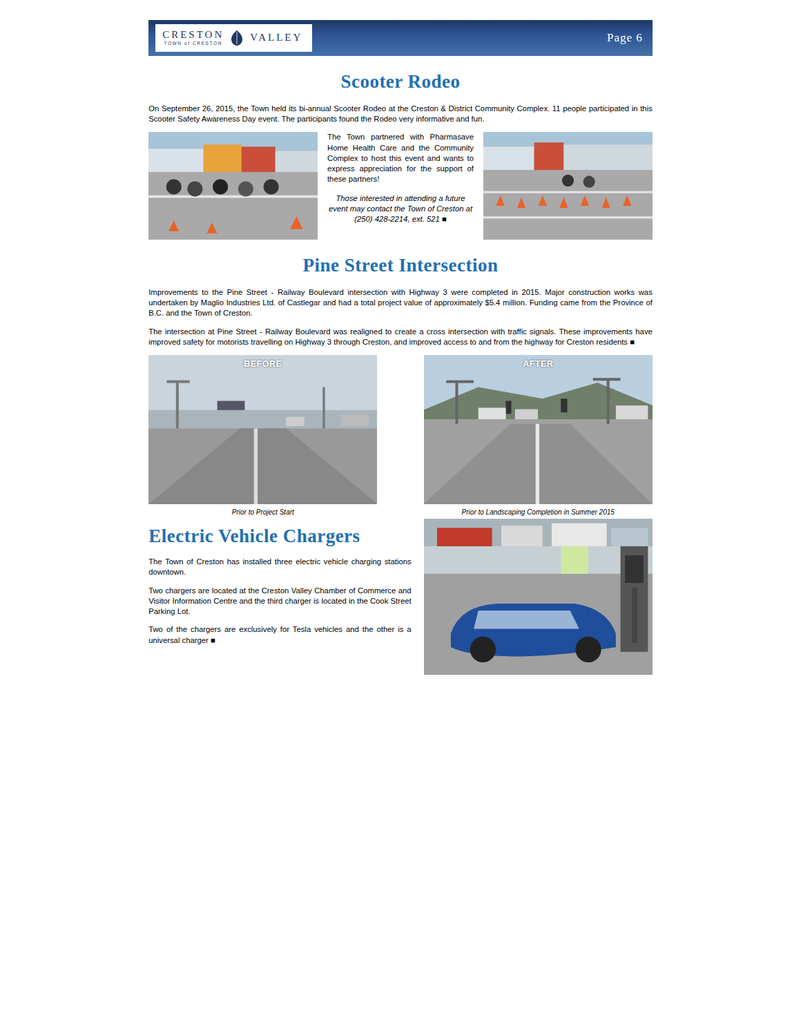CRESTON
TOWN of CRESTON
VALLEY
Page 6
Scooter Rodeo
On September 26, 2015, the Town held its bi-annual Scooter Rodeo at the Creston & District Community Complex. 11 people participated in this Scooter Safety Awareness Day event. The participants found the Rodeo very informative and fun.
The Town partnered with Pharmasave Home Health Care and the Community Complex to host this event and wants to express appreciation for the support of these partners!
Those interested in attending a future event may contact the Town of Creston at
(250) 428-2214, ext. 521 ■
Pine Street Intersection
Improvements to the Pine Street - Railway Boulevard intersection with Highway 3 were completed in 2015. Major construction works was undertaken by Maglio Industries Ltd. of Castlegar and had a total project value of approximately $5.4 million. Funding came from the Province of B.C. and the Town of Creston.
The intersection at Pine Street - Railway Boulevard was realigned to create a cross intersection with traffic signals. These improvements have improved safety for motorists travelling on Highway 3 through Creston, and improved access to and from the highway for Creston residents ■
BEFORE
Prior to Project Start
AFTER
Prior to Landscaping Completion in Summer 2015
Electric Vehicle Chargers
The Town of Creston has installed three electric vehicle charging stations downtown.
Two chargers are located at the Creston Valley Chamber of Commerce and Visitor Information Centre and the third charger is located in the Cook Street Parking Lot.
Two of the chargers are exclusively for Tesla vehicles and the other is a universal charger ■